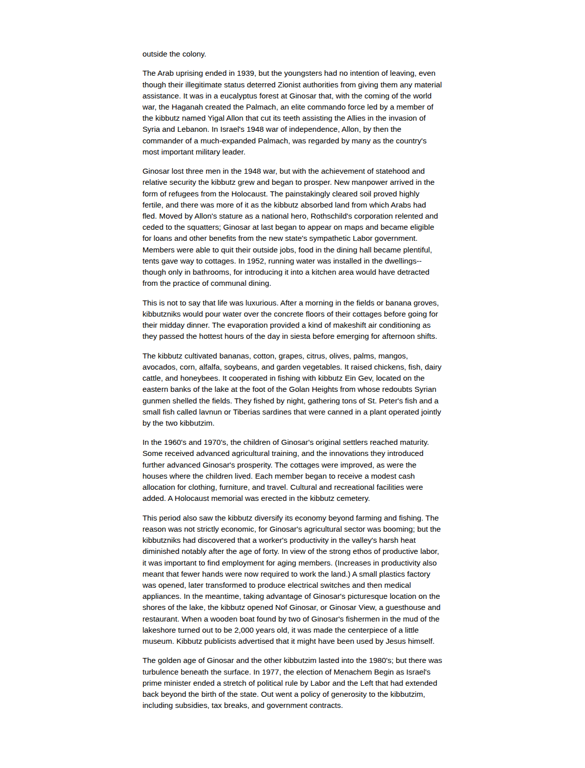outside the colony.
The Arab uprising ended in 1939, but the youngsters had no intention of leaving, even though their illegitimate status deterred Zionist authorities from giving them any material assistance. It was in a eucalyptus forest at Ginosar that, with the coming of the world war, the Haganah created the Palmach, an elite commando force led by a member of the kibbutz named Yigal Allon that cut its teeth assisting the Allies in the invasion of Syria and Lebanon. In Israel's 1948 war of independence, Allon, by then the commander of a much-expanded Palmach, was regarded by many as the country's most important military leader.
Ginosar lost three men in the 1948 war, but with the achievement of statehood and relative security the kibbutz grew and began to prosper. New manpower arrived in the form of refugees from the Holocaust. The painstakingly cleared soil proved highly fertile, and there was more of it as the kibbutz absorbed land from which Arabs had fled. Moved by Allon's stature as a national hero, Rothschild's corporation relented and ceded to the squatters; Ginosar at last began to appear on maps and became eligible for loans and other benefits from the new state's sympathetic Labor government. Members were able to quit their outside jobs, food in the dining hall became plentiful, tents gave way to cottages. In 1952, running water was installed in the dwellings--though only in bathrooms, for introducing it into a kitchen area would have detracted from the practice of communal dining.
This is not to say that life was luxurious. After a morning in the fields or banana groves, kibbutzniks would pour water over the concrete floors of their cottages before going for their midday dinner. The evaporation provided a kind of makeshift air conditioning as they passed the hottest hours of the day in siesta before emerging for afternoon shifts.
The kibbutz cultivated bananas, cotton, grapes, citrus, olives, palms, mangos, avocados, corn, alfalfa, soybeans, and garden vegetables. It raised chickens, fish, dairy cattle, and honeybees. It cooperated in fishing with kibbutz Ein Gev, located on the eastern banks of the lake at the foot of the Golan Heights from whose redoubts Syrian gunmen shelled the fields. They fished by night, gathering tons of St. Peter's fish and a small fish called lavnun or Tiberias sardines that were canned in a plant operated jointly by the two kibbutzim.
In the 1960's and 1970's, the children of Ginosar's original settlers reached maturity. Some received advanced agricultural training, and the innovations they introduced further advanced Ginosar's prosperity. The cottages were improved, as were the houses where the children lived. Each member began to receive a modest cash allocation for clothing, furniture, and travel. Cultural and recreational facilities were added. A Holocaust memorial was erected in the kibbutz cemetery.
This period also saw the kibbutz diversify its economy beyond farming and fishing. The reason was not strictly economic, for Ginosar's agricultural sector was booming; but the kibbutzniks had discovered that a worker's productivity in the valley's harsh heat diminished notably after the age of forty. In view of the strong ethos of productive labor, it was important to find employment for aging members. (Increases in productivity also meant that fewer hands were now required to work the land.) A small plastics factory was opened, later transformed to produce electrical switches and then medical appliances. In the meantime, taking advantage of Ginosar's picturesque location on the shores of the lake, the kibbutz opened Nof Ginosar, or Ginosar View, a guesthouse and restaurant. When a wooden boat found by two of Ginosar's fishermen in the mud of the lakeshore turned out to be 2,000 years old, it was made the centerpiece of a little museum. Kibbutz publicists advertised that it might have been used by Jesus himself.
The golden age of Ginosar and the other kibbutzim lasted into the 1980's; but there was turbulence beneath the surface. In 1977, the election of Menachem Begin as Israel's prime minister ended a stretch of political rule by Labor and the Left that had extended back beyond the birth of the state. Out went a policy of generosity to the kibbutzim, including subsidies, tax breaks, and government contracts.